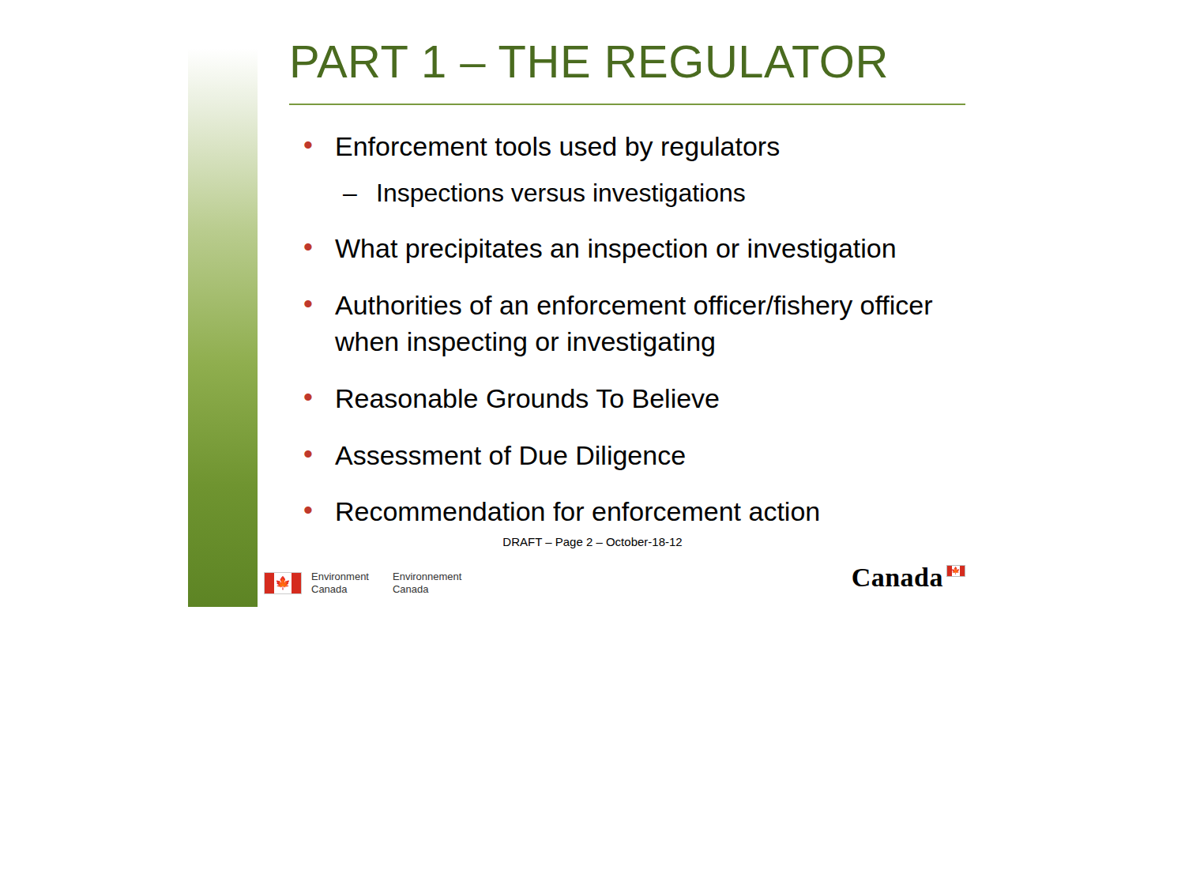PART 1 – THE REGULATOR
Enforcement tools used by regulators
Inspections versus investigations
What precipitates an inspection or investigation
Authorities of an enforcement officer/fishery officer when inspecting or investigating
Reasonable Grounds To Believe
Assessment of Due Diligence
Recommendation for enforcement action
DRAFT – Page 2 – October-18-12
🍁 Environment Canada Environnement Canada
Canada🍁